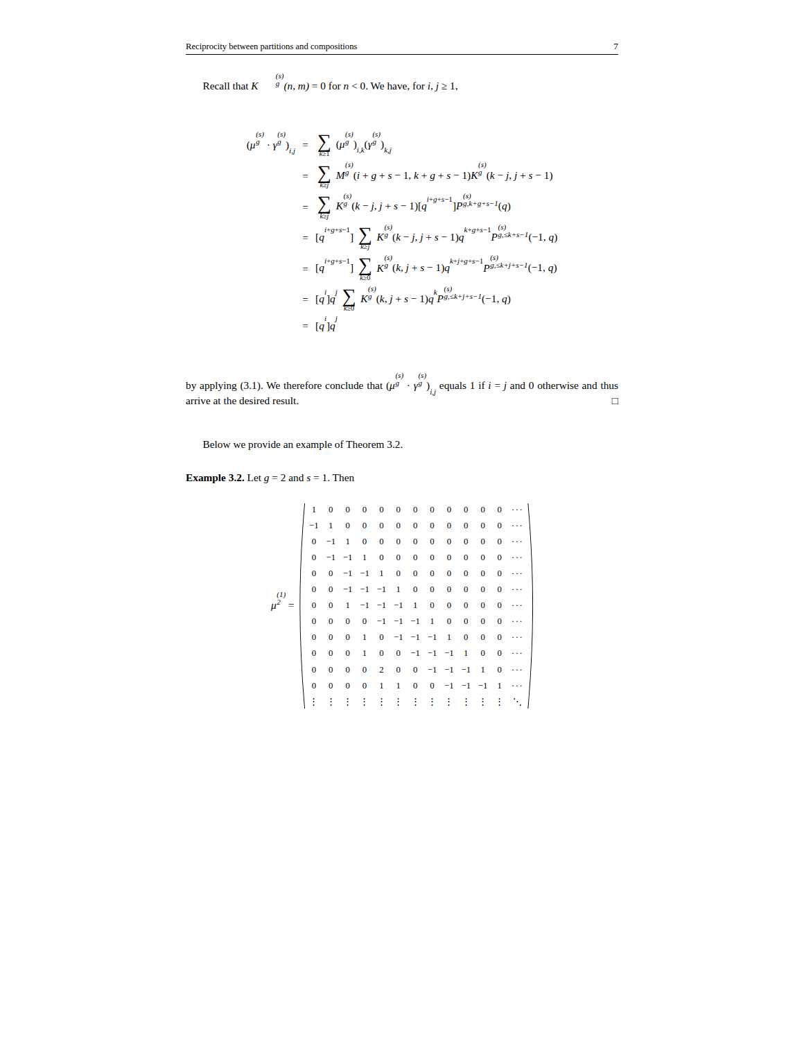Reciprocity between partitions and compositions 7
Recall that K(s) g(n, m) = 0 for n < 0. We have, for i, j ≥ 1,
| ( μ (s) g · γ (s) g ) i,j | = | ∑ k ≥1 ( μ (s) g ) i,k ( γ (s) g ) k,j |
| | = | ∑ k ≥ j M (s) g ( i + g + s − 1, k + g + s − 1) K (s) g ( k − j , j + s − 1) |
| | = | ∑ k ≥ j K (s) g ( k − j , j + s − 1)[ q i + g + s −1 ] P (s) g,k+g+s−1 ( q ) |
| | = | [ q i + g + s −1 ] ∑ k ≥ j K (s) g ( k − j , j + s − 1) q k + g + s −1 P (s) g,≤k+s−1 (−1, q ) |
| | = | [ q i + g + s −1 ] ∑ k ≥0 K (s) g ( k , j + s − 1) q k + j + g + s −1 P (s) g,≤k+j+s−1 (−1, q ) |
| | = | [ q i ] q j ∑ k ≥0 K (s) g ( k , j + s − 1) q k P (s) g,≤k+j+s−1 (−1, q ) |
| | = | [ q i ] q j |
by applying (3.1). We therefore conclude that (μ(s) g · γ(s) g)i,j equals 1 if i = j and 0 otherwise and thus arrive at the desired result. □
Below we provide an example of Theorem 3.2.
Example 3.2. Let g = 2 and s = 1. Then
μ(1) 2 =
| 1 | 0 | 0 | 0 | 0 | 0 | 0 | 0 | 0 | 0 | 0 | 0 | ··· |
| −1 | 1 | 0 | 0 | 0 | 0 | 0 | 0 | 0 | 0 | 0 | 0 | ··· |
| 0 | −1 | 1 | 0 | 0 | 0 | 0 | 0 | 0 | 0 | 0 | 0 | ··· |
| 0 | −1 | −1 | 1 | 0 | 0 | 0 | 0 | 0 | 0 | 0 | 0 | ··· |
| 0 | 0 | −1 | −1 | 1 | 0 | 0 | 0 | 0 | 0 | 0 | 0 | ··· |
| 0 | 0 | −1 | −1 | −1 | 1 | 0 | 0 | 0 | 0 | 0 | 0 | ··· |
| 0 | 0 | 1 | −1 | −1 | −1 | 1 | 0 | 0 | 0 | 0 | 0 | ··· |
| 0 | 0 | 0 | 0 | −1 | −1 | −1 | 1 | 0 | 0 | 0 | 0 | ··· |
| 0 | 0 | 0 | 1 | 0 | −1 | −1 | −1 | 1 | 0 | 0 | 0 | ··· |
| 0 | 0 | 0 | 1 | 0 | 0 | −1 | −1 | −1 | 1 | 0 | 0 | ··· |
| 0 | 0 | 0 | 0 | 2 | 0 | 0 | −1 | −1 | −1 | 1 | 0 | ··· |
| 0 | 0 | 0 | 0 | 1 | 1 | 0 | 0 | −1 | −1 | −1 | 1 | ··· |
| ⋮ | ⋮ | ⋮ | ⋮ | ⋮ | ⋮ | ⋮ | ⋮ | ⋮ | ⋮ | ⋮ | ⋮ | ⋱ |